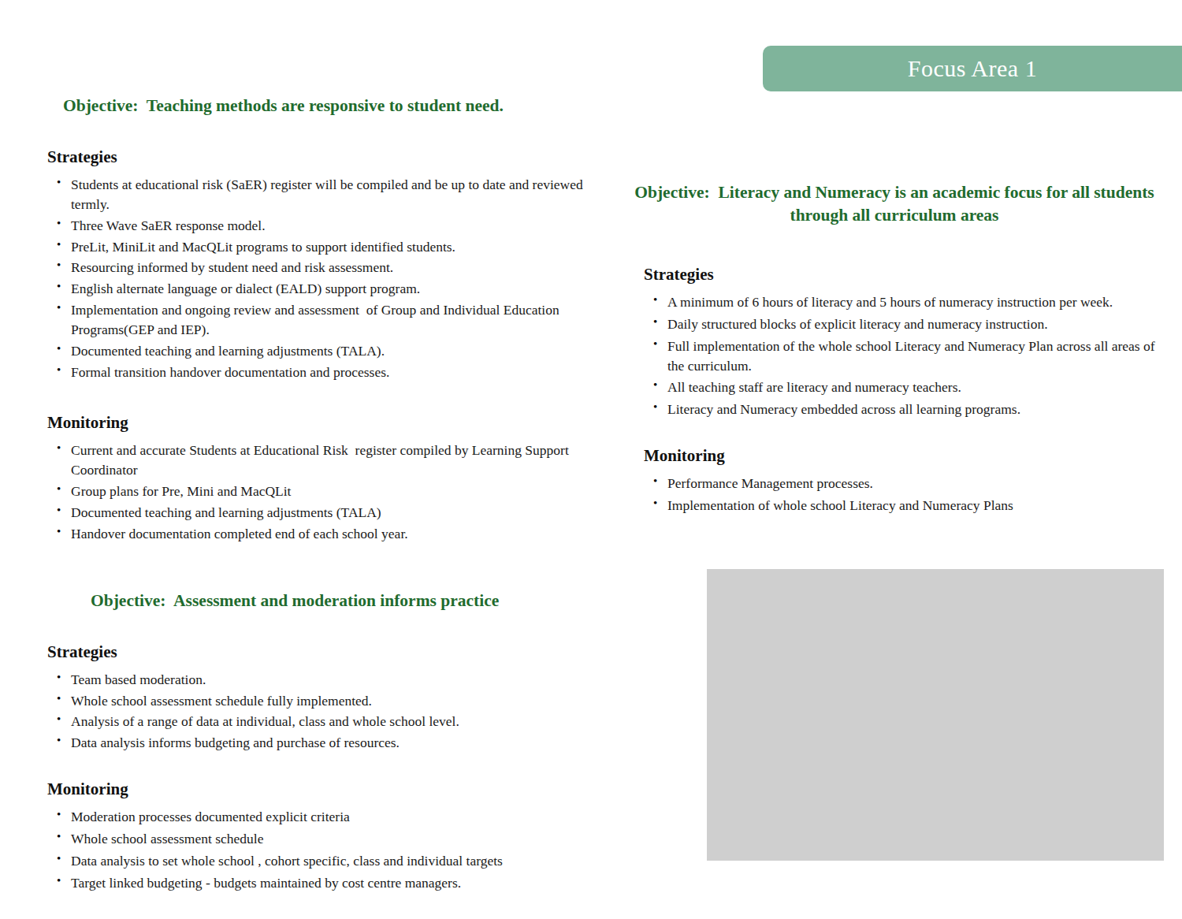Focus Area 1
Objective: Teaching methods are responsive to student need.
Strategies
Students at educational risk (SaER) register will be compiled and be up to date and reviewed termly.
Three Wave SaER response model.
PreLit, MiniLit and MacQLit programs to support identified students.
Resourcing informed by student need and risk assessment.
English alternate language or dialect (EALD) support program.
Implementation and ongoing review and assessment of Group and Individual Education Programs(GEP and IEP).
Documented teaching and learning adjustments (TALA).
Formal transition handover documentation and processes.
Monitoring
Current and accurate Students at Educational Risk register compiled by Learning Support Coordinator
Group plans for Pre, Mini and MacQLit
Documented teaching and learning adjustments (TALA)
Handover documentation completed end of each school year.
Objective: Assessment and moderation informs practice
Strategies
Team based moderation.
Whole school assessment schedule fully implemented.
Analysis of a range of data at individual, class and whole school level.
Data analysis informs budgeting and purchase of resources.
Monitoring
Moderation processes documented explicit criteria
Whole school assessment schedule
Data analysis to set whole school , cohort specific, class and individual targets
Target linked budgeting - budgets maintained by cost centre managers.
Objective: Literacy and Numeracy is an academic focus for all students through all curriculum areas
Strategies
A minimum of 6 hours of literacy and 5 hours of numeracy instruction per week.
Daily structured blocks of explicit literacy and numeracy instruction.
Full implementation of the whole school Literacy and Numeracy Plan across all areas of the curriculum.
All teaching staff are literacy and numeracy teachers.
Literacy and Numeracy embedded across all learning programs.
Monitoring
Performance Management processes.
Implementation of whole school Literacy and Numeracy Plans